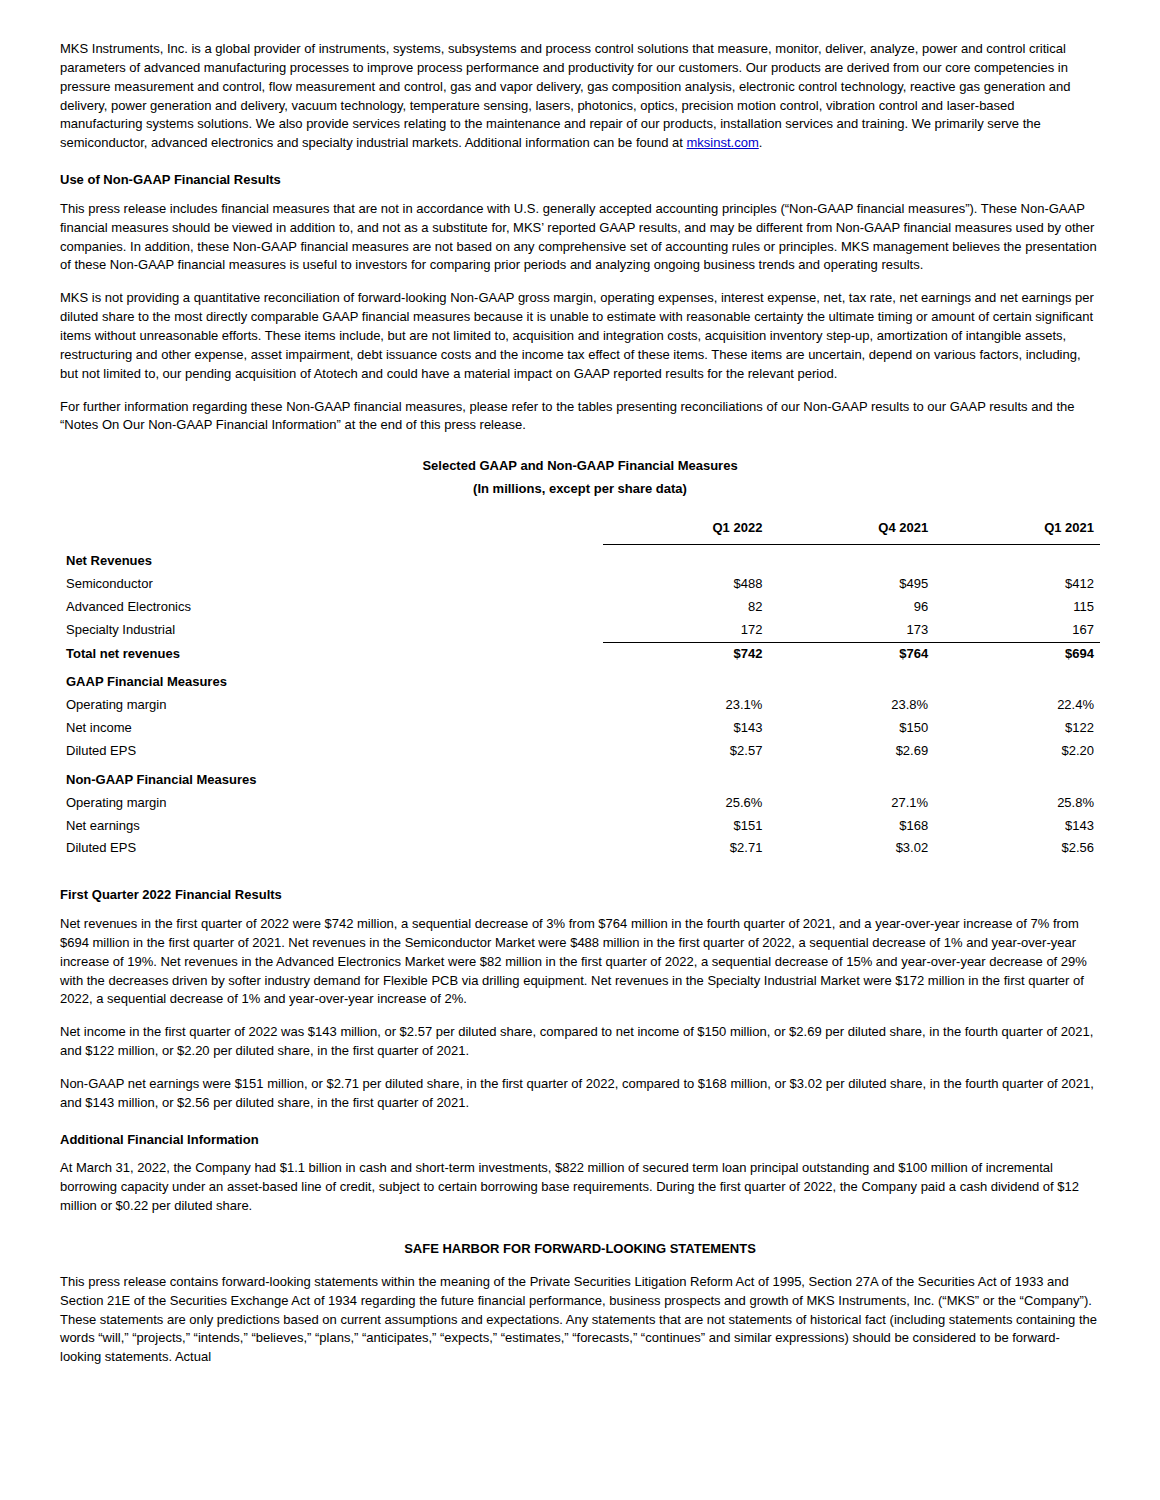MKS Instruments, Inc. is a global provider of instruments, systems, subsystems and process control solutions that measure, monitor, deliver, analyze, power and control critical parameters of advanced manufacturing processes to improve process performance and productivity for our customers. Our products are derived from our core competencies in pressure measurement and control, flow measurement and control, gas and vapor delivery, gas composition analysis, electronic control technology, reactive gas generation and delivery, power generation and delivery, vacuum technology, temperature sensing, lasers, photonics, optics, precision motion control, vibration control and laser-based manufacturing systems solutions. We also provide services relating to the maintenance and repair of our products, installation services and training. We primarily serve the semiconductor, advanced electronics and specialty industrial markets. Additional information can be found at mksinst.com.
Use of Non-GAAP Financial Results
This press release includes financial measures that are not in accordance with U.S. generally accepted accounting principles (“Non-GAAP financial measures”). These Non-GAAP financial measures should be viewed in addition to, and not as a substitute for, MKS’ reported GAAP results, and may be different from Non-GAAP financial measures used by other companies. In addition, these Non-GAAP financial measures are not based on any comprehensive set of accounting rules or principles. MKS management believes the presentation of these Non-GAAP financial measures is useful to investors for comparing prior periods and analyzing ongoing business trends and operating results.
MKS is not providing a quantitative reconciliation of forward-looking Non-GAAP gross margin, operating expenses, interest expense, net, tax rate, net earnings and net earnings per diluted share to the most directly comparable GAAP financial measures because it is unable to estimate with reasonable certainty the ultimate timing or amount of certain significant items without unreasonable efforts. These items include, but are not limited to, acquisition and integration costs, acquisition inventory step-up, amortization of intangible assets, restructuring and other expense, asset impairment, debt issuance costs and the income tax effect of these items. These items are uncertain, depend on various factors, including, but not limited to, our pending acquisition of Atotech and could have a material impact on GAAP reported results for the relevant period.
For further information regarding these Non-GAAP financial measures, please refer to the tables presenting reconciliations of our Non-GAAP results to our GAAP results and the “Notes On Our Non-GAAP Financial Information” at the end of this press release.
Selected GAAP and Non-GAAP Financial Measures
(In millions, except per share data)
| | Q1 2022 | Q4 2021 | Q1 2021 |
| --- | --- | --- | --- |
| Net Revenues | | | |
| Semiconductor | $488 | $495 | $412 |
| Advanced Electronics | 82 | 96 | 115 |
| Specialty Industrial | 172 | 173 | 167 |
| Total net revenues | $742 | $764 | $694 |
| GAAP Financial Measures | | | |
| Operating margin | 23.1% | 23.8% | 22.4% |
| Net income | $143 | $150 | $122 |
| Diluted EPS | $2.57 | $2.69 | $2.20 |
| Non-GAAP Financial Measures | | | |
| Operating margin | 25.6% | 27.1% | 25.8% |
| Net earnings | $151 | $168 | $143 |
| Diluted EPS | $2.71 | $3.02 | $2.56 |
First Quarter 2022 Financial Results
Net revenues in the first quarter of 2022 were $742 million, a sequential decrease of 3% from $764 million in the fourth quarter of 2021, and a year-over-year increase of 7% from $694 million in the first quarter of 2021. Net revenues in the Semiconductor Market were $488 million in the first quarter of 2022, a sequential decrease of 1% and year-over-year increase of 19%. Net revenues in the Advanced Electronics Market were $82 million in the first quarter of 2022, a sequential decrease of 15% and year-over-year decrease of 29% with the decreases driven by softer industry demand for Flexible PCB via drilling equipment. Net revenues in the Specialty Industrial Market were $172 million in the first quarter of 2022, a sequential decrease of 1% and year-over-year increase of 2%.
Net income in the first quarter of 2022 was $143 million, or $2.57 per diluted share, compared to net income of $150 million, or $2.69 per diluted share, in the fourth quarter of 2021, and $122 million, or $2.20 per diluted share, in the first quarter of 2021.
Non-GAAP net earnings were $151 million, or $2.71 per diluted share, in the first quarter of 2022, compared to $168 million, or $3.02 per diluted share, in the fourth quarter of 2021, and $143 million, or $2.56 per diluted share, in the first quarter of 2021.
Additional Financial Information
At March 31, 2022, the Company had $1.1 billion in cash and short-term investments, $822 million of secured term loan principal outstanding and $100 million of incremental borrowing capacity under an asset-based line of credit, subject to certain borrowing base requirements. During the first quarter of 2022, the Company paid a cash dividend of $12 million or $0.22 per diluted share.
SAFE HARBOR FOR FORWARD-LOOKING STATEMENTS
This press release contains forward-looking statements within the meaning of the Private Securities Litigation Reform Act of 1995, Section 27A of the Securities Act of 1933 and Section 21E of the Securities Exchange Act of 1934 regarding the future financial performance, business prospects and growth of MKS Instruments, Inc. (“MKS” or the “Company”). These statements are only predictions based on current assumptions and expectations. Any statements that are not statements of historical fact (including statements containing the words “will,” “projects,” “intends,” “believes,” “plans,” “anticipates,” “expects,” “estimates,” “forecasts,” “continues” and similar expressions) should be considered to be forward-looking statements. Actual